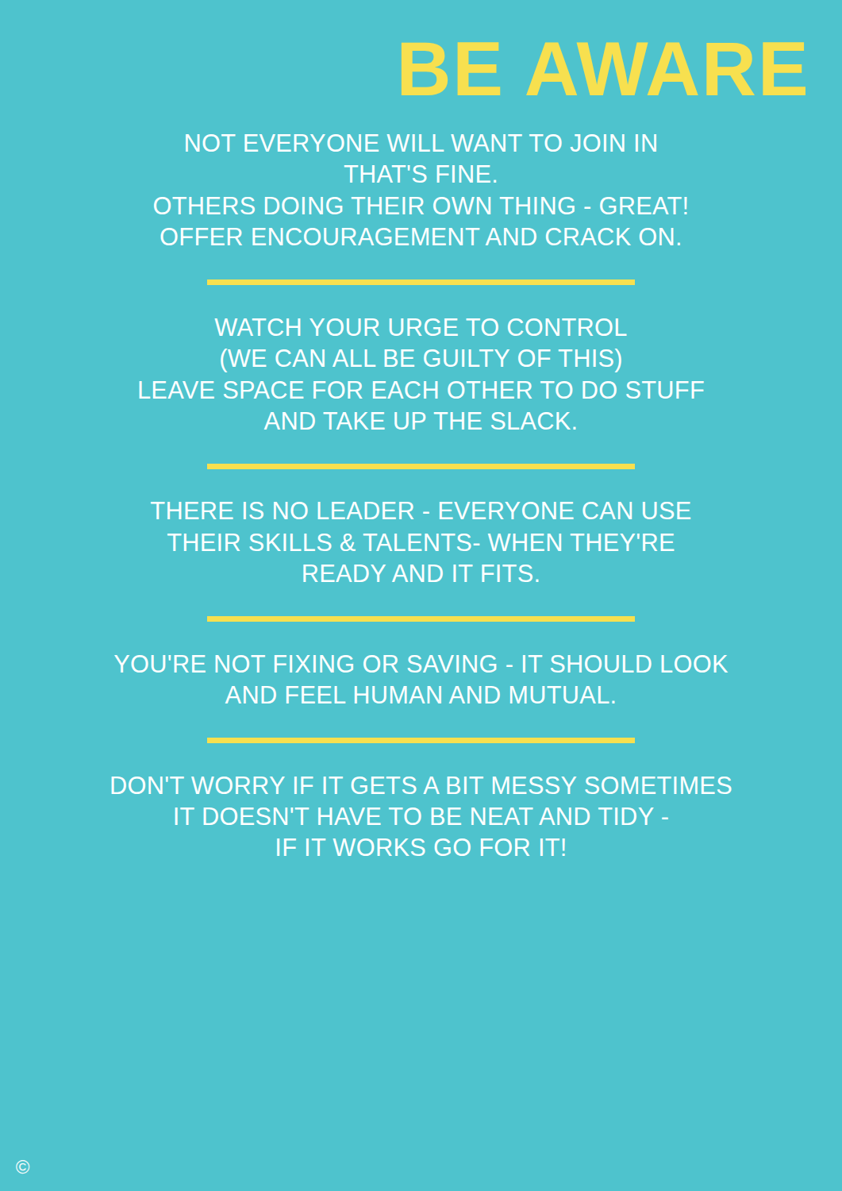Be Aware
Not everyone will want to join in
that's fine.
Others doing their own thing - great!
Offer encouragement and crack on.
Watch your urge to control
(we can all be guilty of this)
Leave space for each other to do stuff
and take up the slack.
There is no leader - everyone can use
their skills & talents- when they're
ready and it fits.
You're not fixing or saving - it should look
and feel human and mutual.
Don't worry if it gets a bit messy sometimes
it doesn't have to be neat and tidy -
if it works go for it!
©